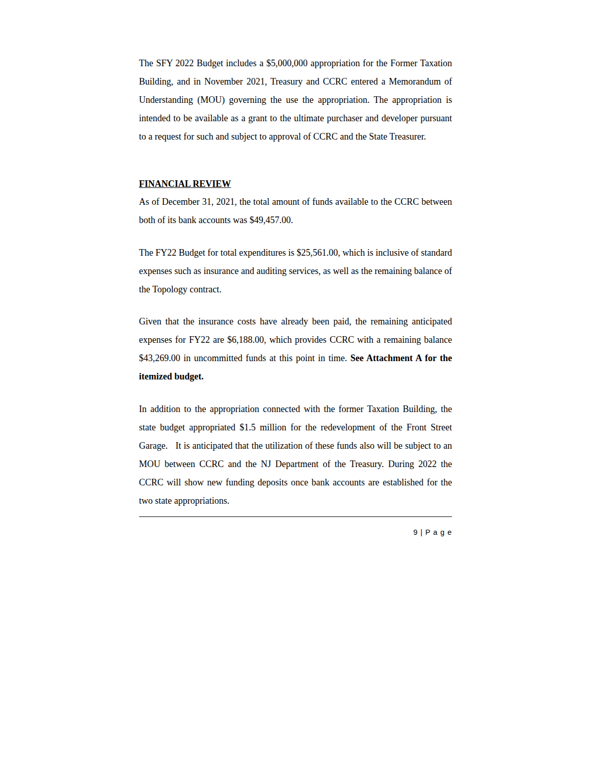The SFY 2022 Budget includes a $5,000,000 appropriation for the Former Taxation Building, and in November 2021, Treasury and CCRC entered a Memorandum of Understanding (MOU) governing the use the appropriation. The appropriation is intended to be available as a grant to the ultimate purchaser and developer pursuant to a request for such and subject to approval of CCRC and the State Treasurer.
FINANCIAL REVIEW
As of December 31, 2021, the total amount of funds available to the CCRC between both of its bank accounts was $49,457.00.
The FY22 Budget for total expenditures is $25,561.00, which is inclusive of standard expenses such as insurance and auditing services, as well as the remaining balance of the Topology contract.
Given that the insurance costs have already been paid, the remaining anticipated expenses for FY22 are $6,188.00, which provides CCRC with a remaining balance $43,269.00 in uncommitted funds at this point in time. See Attachment A for the itemized budget.
In addition to the appropriation connected with the former Taxation Building, the state budget appropriated $1.5 million for the redevelopment of the Front Street Garage. It is anticipated that the utilization of these funds also will be subject to an MOU between CCRC and the NJ Department of the Treasury. During 2022 the CCRC will show new funding deposits once bank accounts are established for the two state appropriations.
9 | P a g e